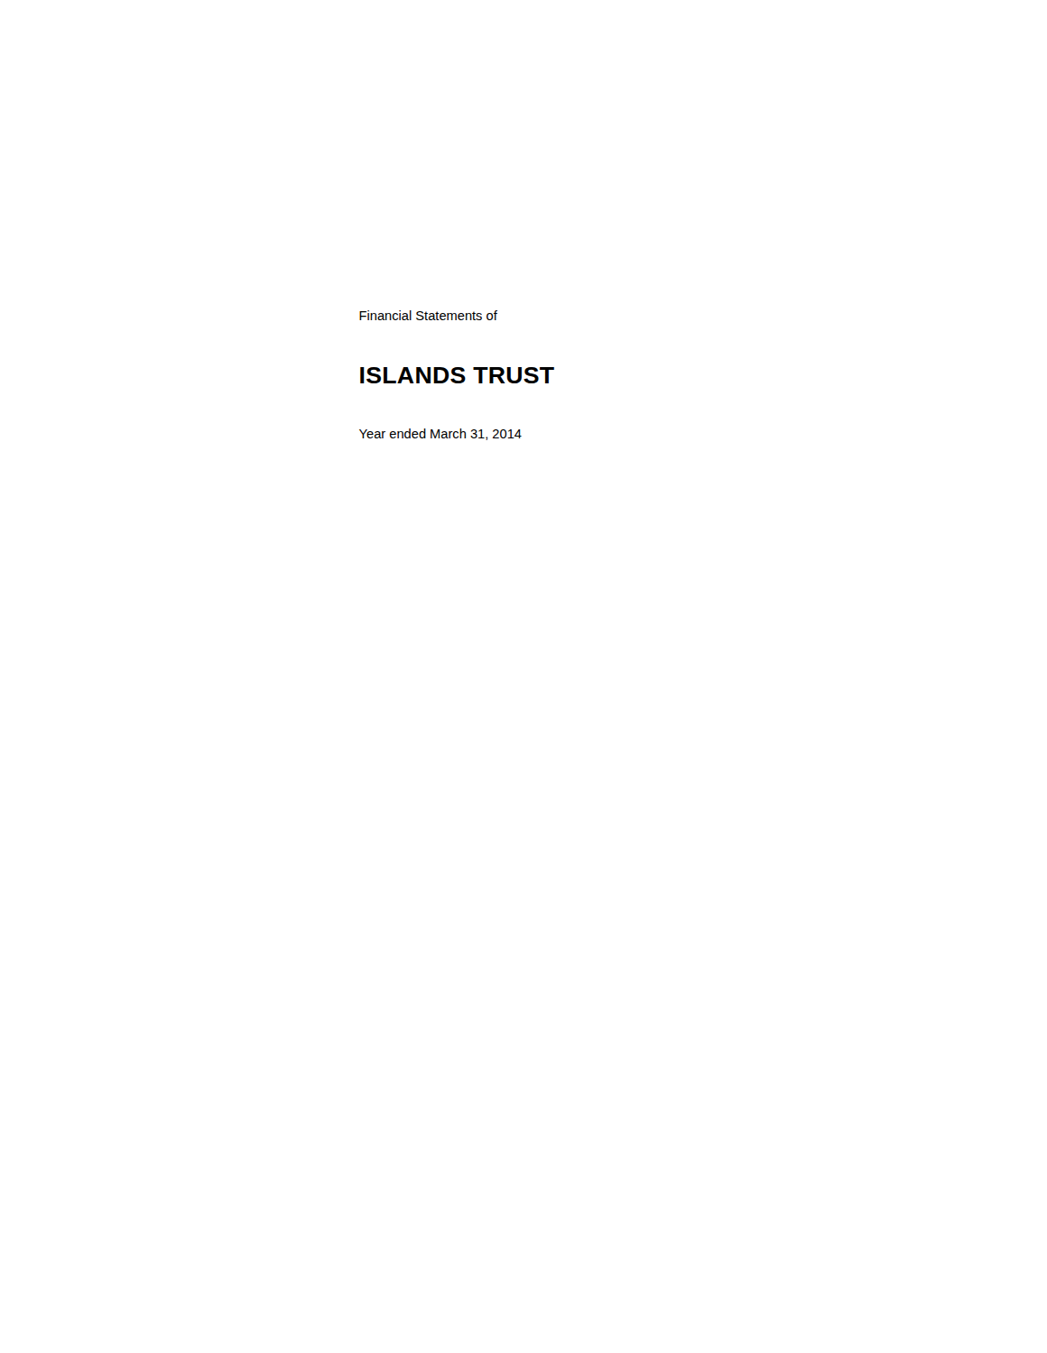Financial Statements of
ISLANDS TRUST
Year ended March 31, 2014